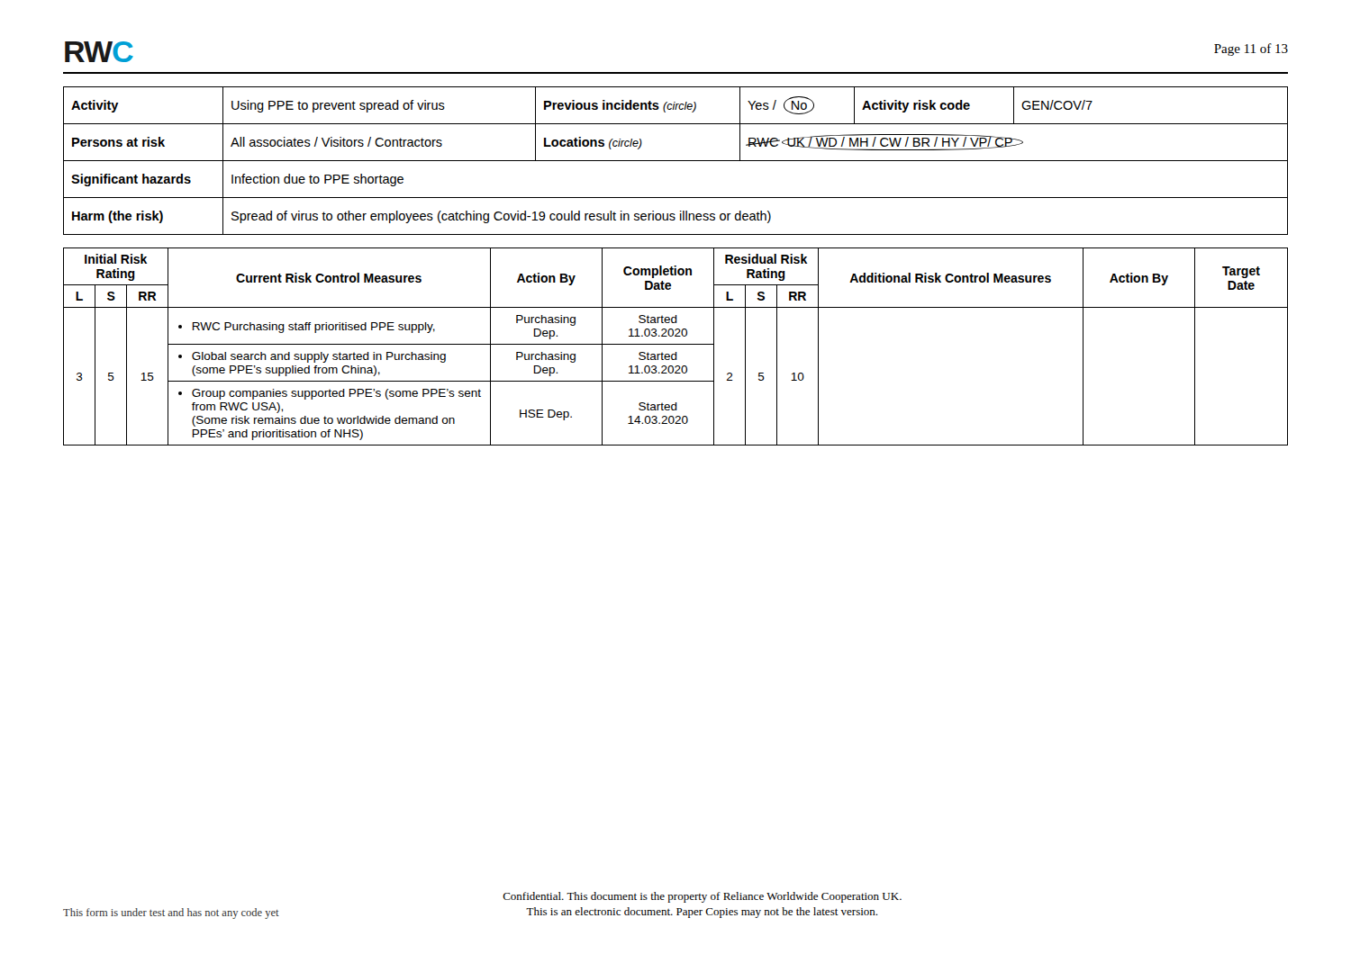RWC
Page 11 of 13
| Activity | Using PPE to prevent spread of virus | Previous incidents (circle) | Yes / No | Activity risk code | GEN/COV/7 |
| Persons at risk | All associates / Visitors / Contractors | Locations (circle) | RWC UK / WD / MH / CW / BR / HY / VP/ CP |
| Significant hazards | Infection due to PPE shortage |
| Harm (the risk) | Spread of virus to other employees (catching Covid-19 could result in serious illness or death) |
| Initial Risk Rating | Current Risk Control Measures | Action By | Completion Date | Residual Risk Rating | Additional Risk Control Measures | Action By | Target Date |
| --- | --- | --- | --- | --- | --- | --- | --- |
| L | S | RR | L | S | RR |
| 3 | 5 | 15 | RWC Purchasing staff prioritised PPE supply, | Purchasing Dep. | Started 11.03.2020 | 2 | 5 | 10 | | | |
| Global search and supply started in Purchasing (some PPE’s supplied from China), | Purchasing Dep. | Started 11.03.2020 |
| Group companies supported PPE’s (some PPE’s sent from RWC USA), (Some risk remains due to worldwide demand on PPEs’ and prioritisation of NHS) | HSE Dep. | Started 14.03.2020 |
This form is under test and has not any code yet
Confidential. This document is the property of Reliance Worldwide Cooperation UK.
This is an electronic document. Paper Copies may not be the latest version.